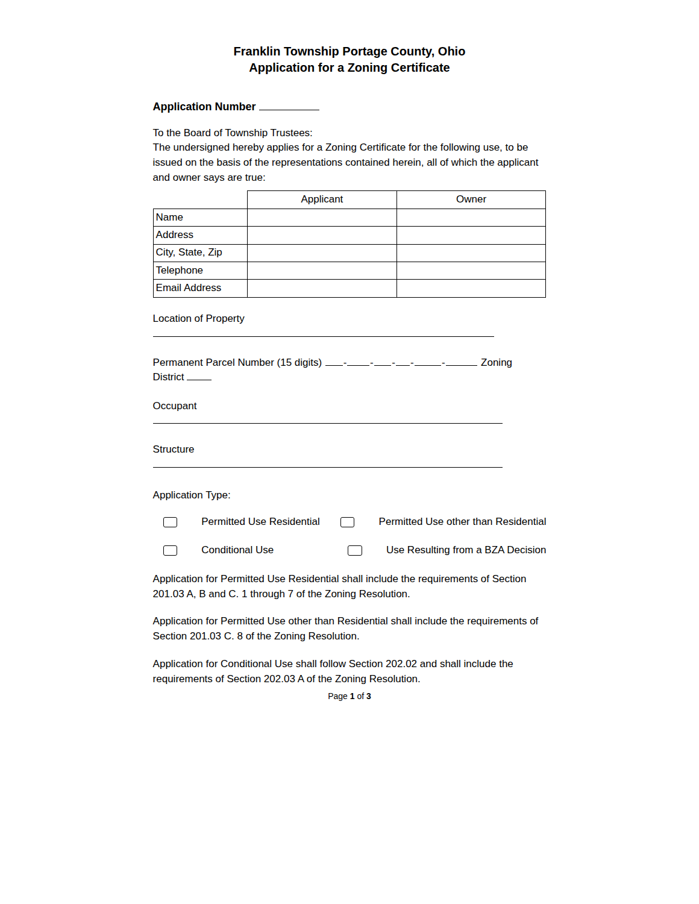Franklin Township Portage County, Ohio Application for a Zoning Certificate
Application Number
To the Board of Township Trustees:
The undersigned hereby applies for a Zoning Certificate for the following use, to be issued on the basis of the representations contained herein, all of which the applicant and owner says are true:
| | Applicant | Owner |
| --- | --- | --- |
| Name | | |
| Address | | |
| City, State, Zip | | |
| Telephone | | |
| Email Address | | |
Location of Property
Permanent Parcel Number (15 digits) - - - - - Zoning District
Occupant
Structure
Application Type:
Permitted Use Residential
Permitted Use other than Residential
Conditional Use
Use Resulting from a BZA Decision
Application for Permitted Use Residential shall include the requirements of Section 201.03 A, B and C. 1 through 7 of the Zoning Resolution.
Application for Permitted Use other than Residential shall include the requirements of Section 201.03 C. 8 of the Zoning Resolution.
Application for Conditional Use shall follow Section 202.02 and shall include the requirements of Section 202.03 A of the Zoning Resolution.
Page 1 of 3